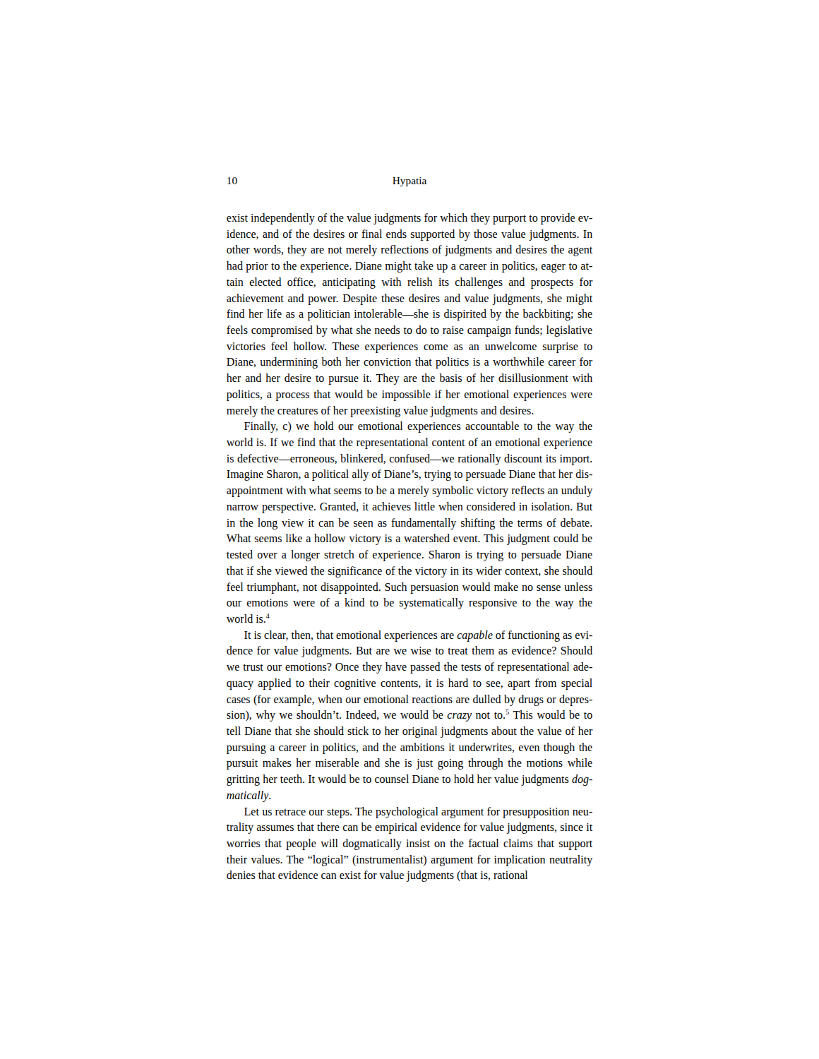10 Hypatia
exist independently of the value judgments for which they purport to provide evidence, and of the desires or final ends supported by those value judgments. In other words, they are not merely reflections of judgments and desires the agent had prior to the experience. Diane might take up a career in politics, eager to attain elected office, anticipating with relish its challenges and prospects for achievement and power. Despite these desires and value judgments, she might find her life as a politician intolerable—she is dispirited by the backbiting; she feels compromised by what she needs to do to raise campaign funds; legislative victories feel hollow. These experiences come as an unwelcome surprise to Diane, undermining both her conviction that politics is a worthwhile career for her and her desire to pursue it. They are the basis of her disillusionment with politics, a process that would be impossible if her emotional experiences were merely the creatures of her preexisting value judgments and desires.
Finally, c) we hold our emotional experiences accountable to the way the world is. If we find that the representational content of an emotional experience is defective—erroneous, blinkered, confused—we rationally discount its import. Imagine Sharon, a political ally of Diane’s, trying to persuade Diane that her disappointment with what seems to be a merely symbolic victory reflects an unduly narrow perspective. Granted, it achieves little when considered in isolation. But in the long view it can be seen as fundamentally shifting the terms of debate. What seems like a hollow victory is a watershed event. This judgment could be tested over a longer stretch of experience. Sharon is trying to persuade Diane that if she viewed the significance of the victory in its wider context, she should feel triumphant, not disappointed. Such persuasion would make no sense unless our emotions were of a kind to be systematically responsive to the way the world is.4
It is clear, then, that emotional experiences are capable of functioning as evidence for value judgments. But are we wise to treat them as evidence? Should we trust our emotions? Once they have passed the tests of representational adequacy applied to their cognitive contents, it is hard to see, apart from special cases (for example, when our emotional reactions are dulled by drugs or depression), why we shouldn’t. Indeed, we would be crazy not to.5 This would be to tell Diane that she should stick to her original judgments about the value of her pursuing a career in politics, and the ambitions it underwrites, even though the pursuit makes her miserable and she is just going through the motions while gritting her teeth. It would be to counsel Diane to hold her value judgments dogmatically.
Let us retrace our steps. The psychological argument for presupposition neutrality assumes that there can be empirical evidence for value judgments, since it worries that people will dogmatically insist on the factual claims that support their values. The “logical” (instrumentalist) argument for implication neutrality denies that evidence can exist for value judgments (that is, rational